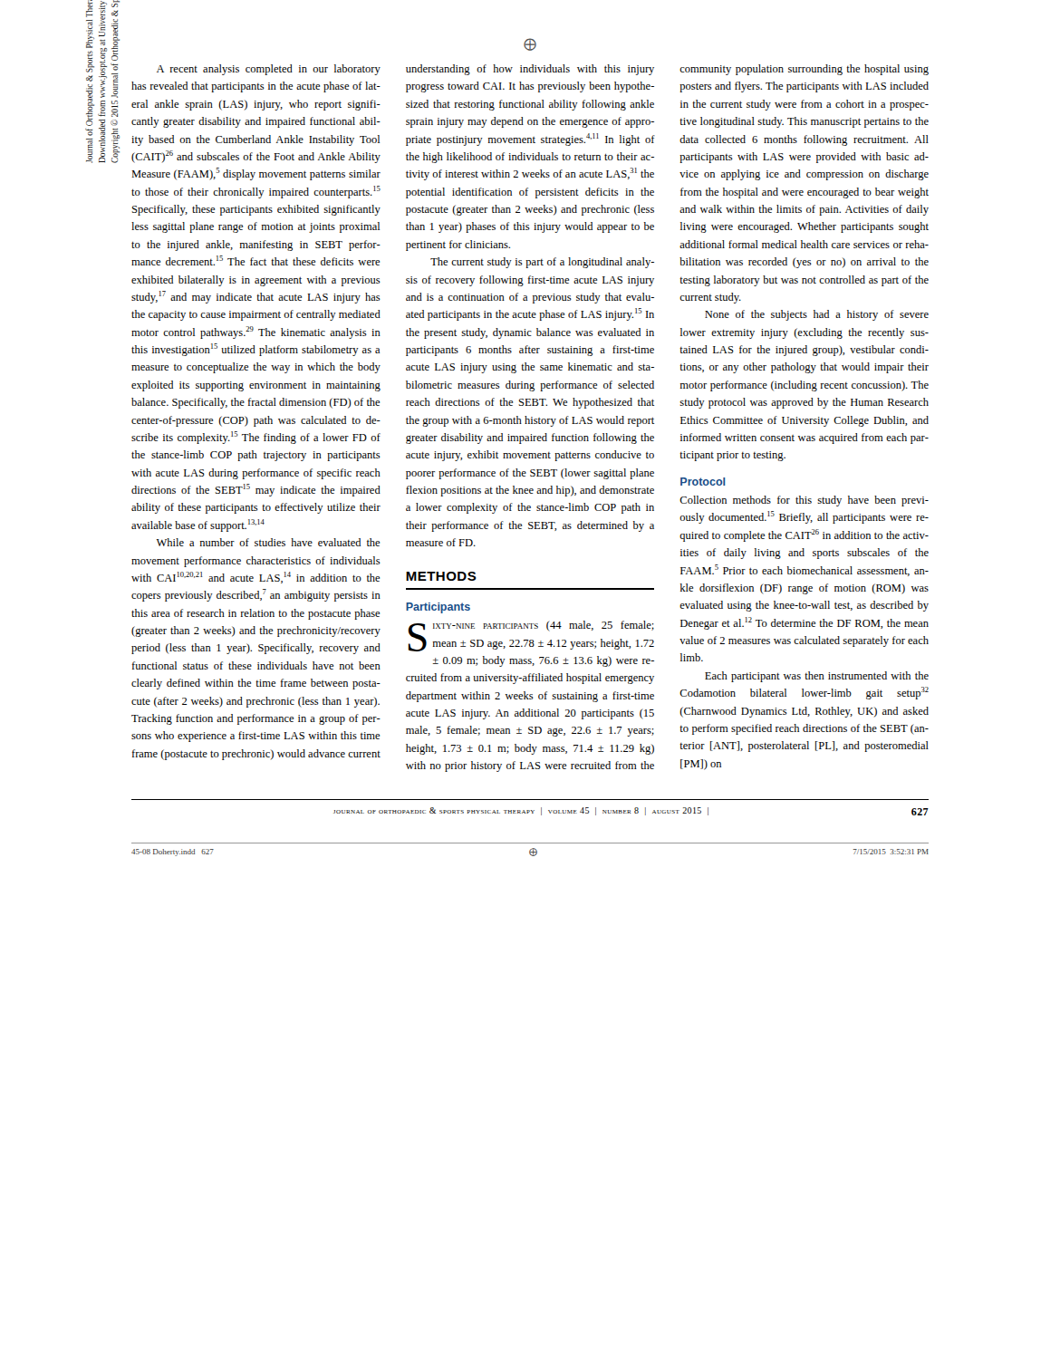⨁
Journal of Orthopaedic & Sports Physical Therapy®
Downloaded from www.jospt.org at University College Dublin - UCD Library on July 26, 2018. For personal use only. No other uses without permission.
Copyright © 2015 Journal of Orthopaedic & Sports Physical Therapy®. All rights reserved.
A recent analysis completed in our laboratory has revealed that participants in the acute phase of lateral ankle sprain (LAS) injury, who report significantly greater disability and impaired functional ability based on the Cumberland Ankle Instability Tool (CAIT)26 and subscales of the Foot and Ankle Ability Measure (FAAM),5 display movement patterns similar to those of their chronically impaired counterparts.15 Specifically, these participants exhibited significantly less sagittal plane range of motion at joints proximal to the injured ankle, manifesting in SEBT performance decrement.15 The fact that these deficits were exhibited bilaterally is in agreement with a previous study,17 and may indicate that acute LAS injury has the capacity to cause impairment of centrally mediated motor control pathways.29 The kinematic analysis in this investigation15 utilized platform stabilometry as a measure to conceptualize the way in which the body exploited its supporting environment in maintaining balance. Specifically, the fractal dimension (FD) of the center-of-pressure (COP) path was calculated to describe its complexity.15 The finding of a lower FD of the stance-limb COP path trajectory in participants with acute LAS during performance of specific reach directions of the SEBT15 may indicate the impaired ability of these participants to effectively utilize their available base of support.13,14
While a number of studies have evaluated the movement performance characteristics of individuals with CAI10,20,21 and acute LAS,14 in addition to the copers previously described,7 an ambiguity persists in this area of research in relation to the postacute phase (greater than 2 weeks) and the prechronicity/recovery period (less than 1 year). Specifically, recovery and functional status of these individuals have not been clearly defined within the time frame between postacute (after 2 weeks) and prechronic (less than 1 year). Tracking function and performance in a group of persons who experience a first-time LAS within this time frame (postacute to prechronic) would advance current understanding of how individuals with this injury progress toward CAI. It has previously been hypothesized that restoring functional ability following ankle sprain injury may depend on the emergence of appropriate postinjury movement strategies.4,11 In light of the high likelihood of individuals to return to their activity of interest within 2 weeks of an acute LAS,31 the potential identification of persistent deficits in the postacute (greater than 2 weeks) and prechronic (less than 1 year) phases of this injury would appear to be pertinent for clinicians.
The current study is part of a longitudinal analysis of recovery following first-time acute LAS injury and is a continuation of a previous study that evaluated participants in the acute phase of LAS injury.15 In the present study, dynamic balance was evaluated in participants 6 months after sustaining a first-time acute LAS injury using the same kinematic and stabilometric measures during performance of selected reach directions of the SEBT. We hypothesized that the group with a 6-month history of LAS would report greater disability and impaired function following the acute injury, exhibit movement patterns conducive to poorer performance of the SEBT (lower sagittal plane flexion positions at the knee and hip), and demonstrate a lower complexity of the stance-limb COP path in their performance of the SEBT, as determined by a measure of FD.
METHODS
Participants
Sixty-nine participants (44 male, 25 female; mean ± SD age, 22.78 ± 4.12 years; height, 1.72 ± 0.09 m; body mass, 76.6 ± 13.6 kg) were recruited from a university-affiliated hospital emergency department within 2 weeks of sustaining a first-time acute LAS injury. An additional 20 participants (15 male, 5 female; mean ± SD age, 22.6 ± 1.7 years; height, 1.73 ± 0.1 m; body mass, 71.4 ± 11.29 kg) with no prior history of LAS were recruited from the community population surrounding the hospital using posters and flyers. The participants with LAS included in the current study were from a cohort in a prospective longitudinal study. This manuscript pertains to the data collected 6 months following recruitment. All participants with LAS were provided with basic advice on applying ice and compression on discharge from the hospital and were encouraged to bear weight and walk within the limits of pain. Activities of daily living were encouraged. Whether participants sought additional formal medical health care services or rehabilitation was recorded (yes or no) on arrival to the testing laboratory but was not controlled as part of the current study.
None of the subjects had a history of severe lower extremity injury (excluding the recently sustained LAS for the injured group), vestibular conditions, or any other pathology that would impair their motor performance (including recent concussion). The study protocol was approved by the Human Research Ethics Committee of University College Dublin, and informed written consent was acquired from each participant prior to testing.
Protocol
Collection methods for this study have been previously documented.15 Briefly, all participants were required to complete the CAIT26 in addition to the activities of daily living and sports subscales of the FAAM.5 Prior to each biomechanical assessment, ankle dorsiflexion (DF) range of motion (ROM) was evaluated using the knee-to-wall test, as described by Denegar et al.12 To determine the DF ROM, the mean value of 2 measures was calculated separately for each limb.
Each participant was then instrumented with the Codamotion bilateral lower-limb gait setup32 (Charnwood Dynamics Ltd, Rothley, UK) and asked to perform specified reach directions of the SEBT (anterior [ANT], posterolateral [PL], and posteromedial [PM]) on
627 journal of orthopaedic & sports physical therapy | volume 45 | number 8 | august 2015 |
45-08 Doherty.indd 627 ⨁ 7/15/2015 3:52:31 PM